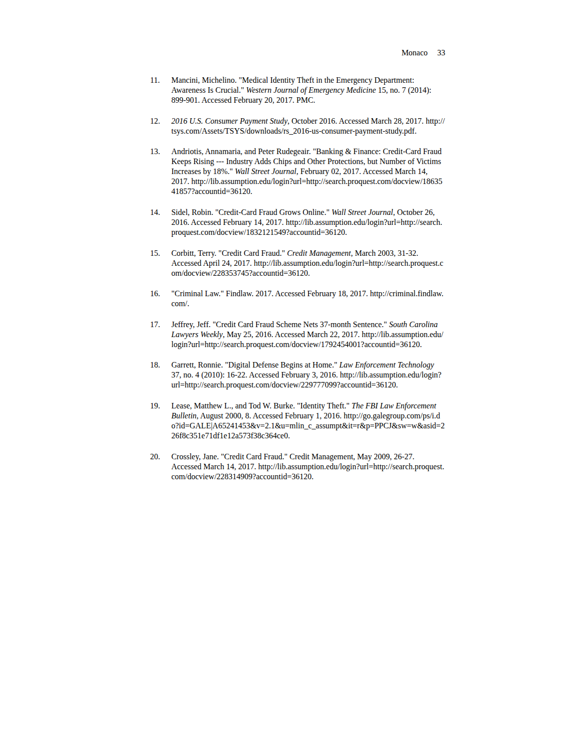Monaco33
11. Mancini, Michelino. "Medical Identity Theft in the Emergency Department: Awareness Is Crucial." Western Journal of Emergency Medicine 15, no. 7 (2014): 899-901. Accessed February 20, 2017. PMC.
12. 2016 U.S. Consumer Payment Study, October 2016. Accessed March 28, 2017. http://tsys.com/Assets/TSYS/downloads/rs_2016-us-consumer-payment-study.pdf.
13. Andriotis, Annamaria, and Peter Rudegeair. "Banking & Finance: Credit-Card Fraud Keeps Rising --- Industry Adds Chips and Other Protections, but Number of Victims Increases by 18%." Wall Street Journal, February 02, 2017. Accessed March 14, 2017. http://lib.assumption.edu/login?url=http://search.proquest.com/docview/1863541857?accountid=36120.
14. Sidel, Robin. "Credit-Card Fraud Grows Online." Wall Street Journal, October 26, 2016. Accessed February 14, 2017. http://lib.assumption.edu/login?url=http://search.proquest.com/docview/1832121549?accountid=36120.
15. Corbitt, Terry. "Credit Card Fraud." Credit Management, March 2003, 31-32. Accessed April 24, 2017. http://lib.assumption.edu/login?url=http://search.proquest.com/docview/228353745?accountid=36120.
16. "Criminal Law." Findlaw. 2017. Accessed February 18, 2017. http://criminal.findlaw.com/.
17. Jeffrey, Jeff. "Credit Card Fraud Scheme Nets 37-month Sentence." South Carolina Lawyers Weekly, May 25, 2016. Accessed March 22, 2017. http://lib.assumption.edu/login?url=http://search.proquest.com/docview/1792454001?accountid=36120.
18. Garrett, Ronnie. "Digital Defense Begins at Home." Law Enforcement Technology 37, no. 4 (2010): 16-22. Accessed February 3, 2016. http://lib.assumption.edu/login?url=http://search.proquest.com/docview/229777099?accountid=36120.
19. Lease, Matthew L., and Tod W. Burke. "Identity Theft." The FBI Law Enforcement Bulletin, August 2000, 8. Accessed February 1, 2016. http://go.galegroup.com/ps/i.do?id=GALE|A65241453&v=2.1&u=mlin_c_assumpt&it=r&p=PPCJ&sw=w&asid=226f8c351e71df1e12a573f38c364ce0.
20. Crossley, Jane. "Credit Card Fraud." Credit Management, May 2009, 26-27. Accessed March 14, 2017. http://lib.assumption.edu/login?url=http://search.proquest.com/docview/228314909?accountid=36120.